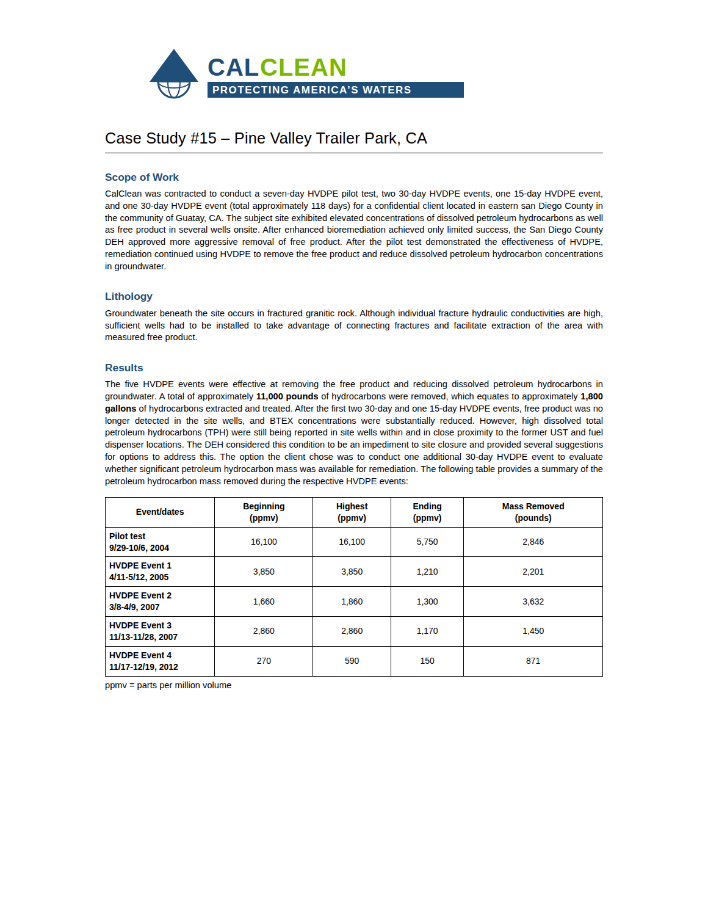CAL CLEAN PROTECTING AMERICA’S WATERS
Case Study #15 – Pine Valley Trailer Park, CA
Scope of Work
CalClean was contracted to conduct a seven-day HVDPE pilot test, two 30-day HVDPE events, one 15-day HVDPE event, and one 30-day HVDPE event (total approximately 118 days) for a confidential client located in eastern san Diego County in the community of Guatay, CA. The subject site exhibited elevated concentrations of dissolved petroleum hydrocarbons as well as free product in several wells onsite. After enhanced bioremediation achieved only limited success, the San Diego County DEH approved more aggressive removal of free product. After the pilot test demonstrated the effectiveness of HVDPE, remediation continued using HVDPE to remove the free product and reduce dissolved petroleum hydrocarbon concentrations in groundwater.
Lithology
Groundwater beneath the site occurs in fractured granitic rock. Although individual fracture hydraulic conductivities are high, sufficient wells had to be installed to take advantage of connecting fractures and facilitate extraction of the area with measured free product.
Results
The five HVDPE events were effective at removing the free product and reducing dissolved petroleum hydrocarbons in groundwater. A total of approximately 11,000 pounds of hydrocarbons were removed, which equates to approximately 1,800 gallons of hydrocarbons extracted and treated. After the first two 30-day and one 15-day HVDPE events, free product was no longer detected in the site wells, and BTEX concentrations were substantially reduced. However, high dissolved total petroleum hydrocarbons (TPH) were still being reported in site wells within and in close proximity to the former UST and fuel dispenser locations. The DEH considered this condition to be an impediment to site closure and provided several suggestions for options to address this. The option the client chose was to conduct one additional 30-day HVDPE event to evaluate whether significant petroleum hydrocarbon mass was available for remediation. The following table provides a summary of the petroleum hydrocarbon mass removed during the respective HVDPE events:
| Event/dates | Beginning (ppmv) | Highest (ppmv) | Ending (ppmv) | Mass Removed (pounds) |
| --- | --- | --- | --- | --- |
| Pilot test 9/29-10/6, 2004 | 16,100 | 16,100 | 5,750 | 2,846 |
| HVDPE Event 1 4/11-5/12, 2005 | 3,850 | 3,850 | 1,210 | 2,201 |
| HVDPE Event 2 3/8-4/9, 2007 | 1,660 | 1,860 | 1,300 | 3,632 |
| HVDPE Event 3 11/13-11/28, 2007 | 2,860 | 2,860 | 1,170 | 1,450 |
| HVDPE Event 4 11/17-12/19, 2012 | 270 | 590 | 150 | 871 |
ppmv = parts per million volume